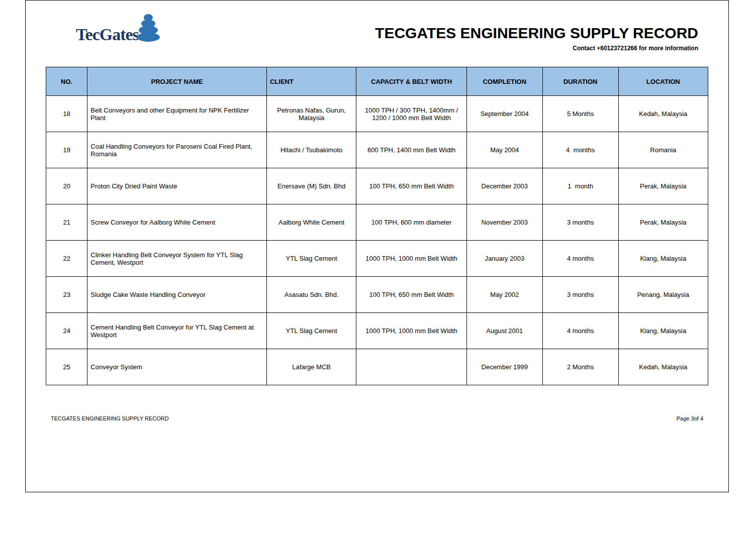TecGates
TECGATES ENGINEERING SUPPLY RECORD
Contact +60123721266 for more information
| NO. | PROJECT NAME | CLIENT | CAPACITY & BELT WIDTH | COMPLETION | DURATION | LOCATION |
| --- | --- | --- | --- | --- | --- | --- |
| 18 | Belt Conveyors and other Equipment for NPK Fertilizer Plant | Petronas Nafas, Gurun, Malaysia | 1000 TPH / 300 TPH, 1400mm / 1200 / 1000 mm Belt Width | September 2004 | 5 Months | Kedah, Malaysia |
| 19 | Coal Handling Conveyors for Paroseni Coal Fired Plant, Romania | Hitachi / Tsubakimoto | 600 TPH, 1400 mm Belt Width | May 2004 | 4 months | Romania |
| 20 | Proton City Dried Paint Waste | Enersave (M) Sdn. Bhd | 100 TPH, 650 mm Belt Width | December 2003 | 1 month | Perak, Malaysia |
| 21 | Screw Conveyor for Aalborg White Cement | Aalborg White Cement | 100 TPH, 600 mm diameter | November 2003 | 3 months | Perak, Malaysia |
| 22 | Clinker Handling Belt Conveyor System for YTL Slag Cement, Westport | YTL Slag Cement | 1000 TPH, 1000 mm Belt Width | January 2003 | 4 months | Klang, Malaysia |
| 23 | Sludge Cake Waste Handling Conveyor | Asasatu Sdn. Bhd. | 100 TPH, 650 mm Belt Width | May 2002 | 3 months | Penang, Malaysia |
| 24 | Cement Handling Belt Conveyor for YTL Slag Cement at Westport | YTL Slag Cement | 1000 TPH, 1000 mm Belt Width | August 2001 | 4 months | Klang, Malaysia |
| 25 | Conveyor System | Lafarge MCB | | December 1999 | 2 Months | Kedah, Malaysia |
TECGATES ENGINEERING SUPPLY RECORD Page 3of 4